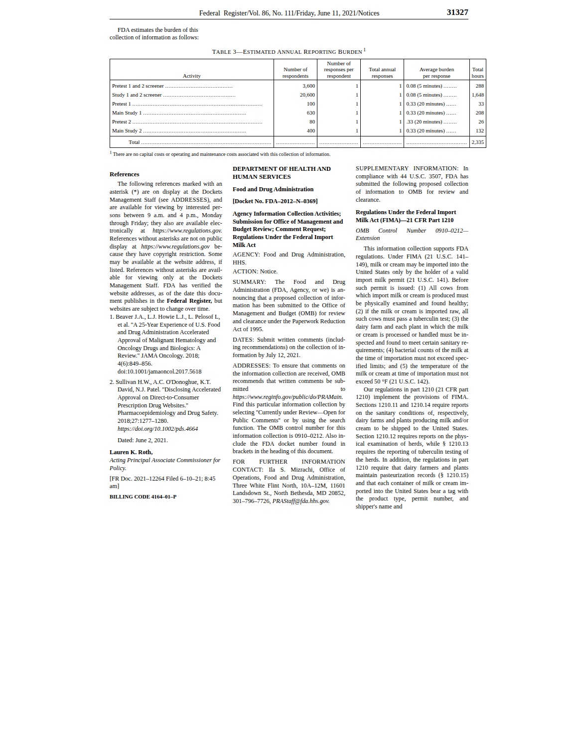Federal Register/Vol. 86, No. 111/Friday, June 11, 2021/Notices
31327
FDA estimates the burden of this collection of information as follows:
TABLE 3—ESTIMATED ANNUAL REPORTING BURDEN 1
| Activity | Number of respondents | Number of responses per respondent | Total annual responses | Average burden per response | Total hours |
| --- | --- | --- | --- | --- | --- |
| Pretest 1 and 2 screener ........................................ | 3,600 | 1 | 1 | 0.08 (5 minutes) ........ | 288 |
| Study 1 and 2 screener ........................................... | 20,600 | 1 | 1 | 0.08 (5 minutes) ........ | 1,648 |
| Pretest 1 ............................................................................. | 100 | 1 | 1 | 0.33 (20 minutes) ...... | 33 |
| Main Study 1 ............................................................. | 630 | 1 | 1 | 0.33 (20 minutes) ...... | 208 |
| Pretest 2 ............................................................................. | 80 | 1 | 1 | .33 (20 minutes) ........ | 26 |
| Main Study 2 ............................................................. | 400 | 1 | 1 | 0.33 (20 minutes) ...... | 132 |
| Total ............................................................................. | ....................... | ....................... | ....................... | .................................... | 2,335 |
1 There are no capital costs or operating and maintenance costs associated with this collection of information.
References
The following references marked with an asterisk (*) are on display at the Dockets Management Staff (see ADDRESSES), and are available for viewing by interested persons between 9 a.m. and 4 p.m., Monday through Friday; they also are available electronically at https://www.regulations.gov. References without asterisks are not on public display at https://www.regulations.gov because they have copyright restriction. Some may be available at the website address, if listed. References without asterisks are available for viewing only at the Dockets Management Staff. FDA has verified the website addresses, as of the date this document publishes in the Federal Register, but websites are subject to change over time.
1. Beaver J.A., L.J. Howie L.J., L. Pelosof L, et al. ''A 25-Year Experience of U.S. Food and Drug Administration Accelerated Approval of Malignant Hematology and Oncology Drugs and Biologics: A Review.'' JAMA Oncology. 2018; 4(6):849–856. doi:10.1001/jamaoncol.2017.5618
2. Sullivan H.W., A.C. O'Donoghue, K.T. David, N.J. Patel. ''Disclosing Accelerated Approval on Direct-to-Consumer Prescription Drug Websites.'' Pharmacoepidemiology and Drug Safety. 2018;27:1277–1280. https://doi.org/10.1002/pds.4664
Dated: June 2, 2021.
Lauren K. Roth,
Acting Principal Associate Commissioner for Policy.
[FR Doc. 2021–12264 Filed 6–10–21; 8:45 am]
BILLING CODE 4164–01–P
DEPARTMENT OF HEALTH AND HUMAN SERVICES
Food and Drug Administration
[Docket No. FDA–2012–N–0369]
Agency Information Collection Activities; Submission for Office of Management and Budget Review; Comment Request; Regulations Under the Federal Import Milk Act
AGENCY: Food and Drug Administration, HHS.
ACTION: Notice.
SUMMARY: The Food and Drug Administration (FDA, Agency, or we) is announcing that a proposed collection of information has been submitted to the Office of Management and Budget (OMB) for review and clearance under the Paperwork Reduction Act of 1995.
DATES: Submit written comments (including recommendations) on the collection of information by July 12, 2021.
ADDRESSES: To ensure that comments on the information collection are received, OMB recommends that written comments be submitted to https://www.reginfo.gov/public/do/PRAMain. Find this particular information collection by selecting ''Currently under Review—Open for Public Comments'' or by using the search function. The OMB control number for this information collection is 0910–0212. Also include the FDA docket number found in brackets in the heading of this document.
FOR FURTHER INFORMATION CONTACT: Ila S. Mizrachi, Office of Operations, Food and Drug Administration, Three White Flint North, 10A–12M, 11601 Landsdown St., North Bethesda, MD 20852, 301–796–7726, PRAStaff@fda.hhs.gov.
SUPPLEMENTARY INFORMATION: In compliance with 44 U.S.C. 3507, FDA has submitted the following proposed collection of information to OMB for review and clearance.
Regulations Under the Federal Import Milk Act (FIMA)—21 CFR Part 1210
OMB Control Number 0910–0212—Extension
This information collection supports FDA regulations. Under FIMA (21 U.S.C. 141–149), milk or cream may be imported into the United States only by the holder of a valid import milk permit (21 U.S.C. 141). Before such permit is issued: (1) All cows from which import milk or cream is produced must be physically examined and found healthy; (2) if the milk or cream is imported raw, all such cows must pass a tuberculin test; (3) the dairy farm and each plant in which the milk or cream is processed or handled must be inspected and found to meet certain sanitary requirements; (4) bacterial counts of the milk at the time of importation must not exceed specified limits; and (5) the temperature of the milk or cream at time of importation must not exceed 50 °F (21 U.S.C. 142).
Our regulations in part 1210 (21 CFR part 1210) implement the provisions of FIMA. Sections 1210.11 and 1210.14 require reports on the sanitary conditions of, respectively, dairy farms and plants producing milk and/or cream to be shipped to the United States. Section 1210.12 requires reports on the physical examination of herds, while § 1210.13 requires the reporting of tuberculin testing of the herds. In addition, the regulations in part 1210 require that dairy farmers and plants maintain pasteurization records (§ 1210.15) and that each container of milk or cream imported into the United States bear a tag with the product type, permit number, and shipper's name and